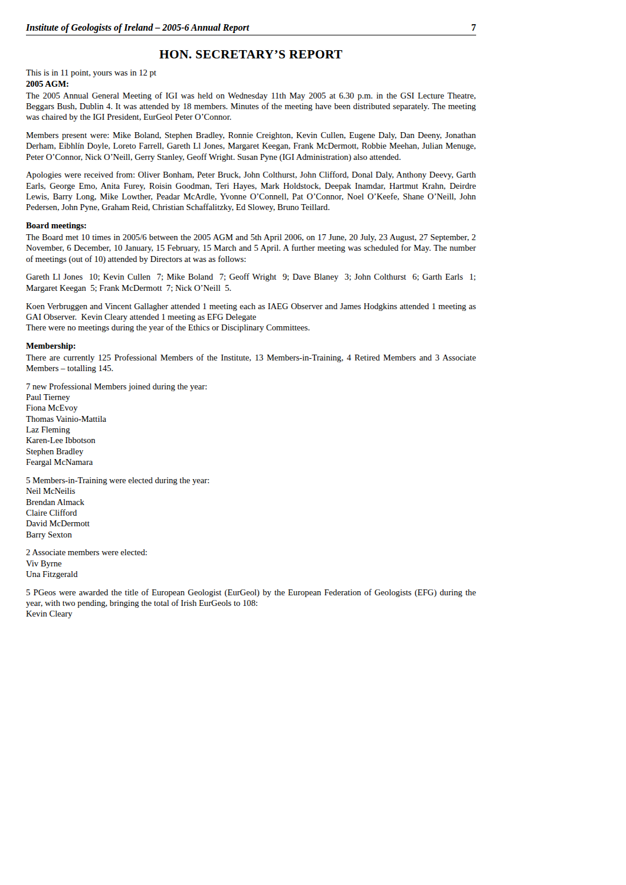Institute of Geologists of Ireland – 2005-6 Annual Report 7
HON. SECRETARY’S REPORT
This is in 11 point, yours was in 12 pt
2005 AGM:
The 2005 Annual General Meeting of IGI was held on Wednesday 11th May 2005 at 6.30 p.m. in the GSI Lecture Theatre, Beggars Bush, Dublin 4. It was attended by 18 members. Minutes of the meeting have been distributed separately. The meeting was chaired by the IGI President, EurGeol Peter O’Connor.
Members present were: Mike Boland, Stephen Bradley, Ronnie Creighton, Kevin Cullen, Eugene Daly, Dan Deeny, Jonathan Derham, Eibhlín Doyle, Loreto Farrell, Gareth Ll Jones, Margaret Keegan, Frank McDermott, Robbie Meehan, Julian Menuge, Peter O’Connor, Nick O’Neill, Gerry Stanley, Geoff Wright. Susan Pyne (IGI Administration) also attended.
Apologies were received from: Oliver Bonham, Peter Bruck, John Colthurst, John Clifford, Donal Daly, Anthony Deevy, Garth Earls, George Emo, Anita Furey, Roisin Goodman, Teri Hayes, Mark Holdstock, Deepak Inamdar, Hartmut Krahn, Deirdre Lewis, Barry Long, Mike Lowther, Peadar McArdle, Yvonne O’Connell, Pat O’Connor, Noel O’Keefe, Shane O’Neill, John Pedersen, John Pyne, Graham Reid, Christian Schaffalitzky, Ed Slowey, Bruno Teillard.
Board meetings:
The Board met 10 times in 2005/6 between the 2005 AGM and 5th April 2006, on 17 June, 20 July, 23 August, 27 September, 2 November, 6 December, 10 January, 15 February, 15 March and 5 April. A further meeting was scheduled for May. The number of meetings (out of 10) attended by Directors at was as follows:
Gareth Ll Jones 10; Kevin Cullen 7; Mike Boland 7; Geoff Wright 9; Dave Blaney 3; John Colthurst 6; Garth Earls 1; Margaret Keegan 5; Frank McDermott 7; Nick O’Neill 5.
Koen Verbruggen and Vincent Gallagher attended 1 meeting each as IAEG Observer and James Hodgkins attended 1 meeting as GAI Observer. Kevin Cleary attended 1 meeting as EFG Delegate
There were no meetings during the year of the Ethics or Disciplinary Committees.
Membership:
There are currently 125 Professional Members of the Institute, 13 Members-in-Training, 4 Retired Members and 3 Associate Members – totalling 145.
7 new Professional Members joined during the year:
Paul Tierney
Fiona McEvoy
Thomas Vainio-Mattila
Laz Fleming
Karen-Lee Ibbotson
Stephen Bradley
Feargal McNamara
5 Members-in-Training were elected during the year:
Neil McNeilis
Brendan Almack
Claire Clifford
David McDermott
Barry Sexton
2 Associate members were elected:
Viv Byrne
Una Fitzgerald
5 PGeos were awarded the title of European Geologist (EurGeol) by the European Federation of Geologists (EFG) during the year, with two pending, bringing the total of Irish EurGeols to 108:
Kevin Cleary